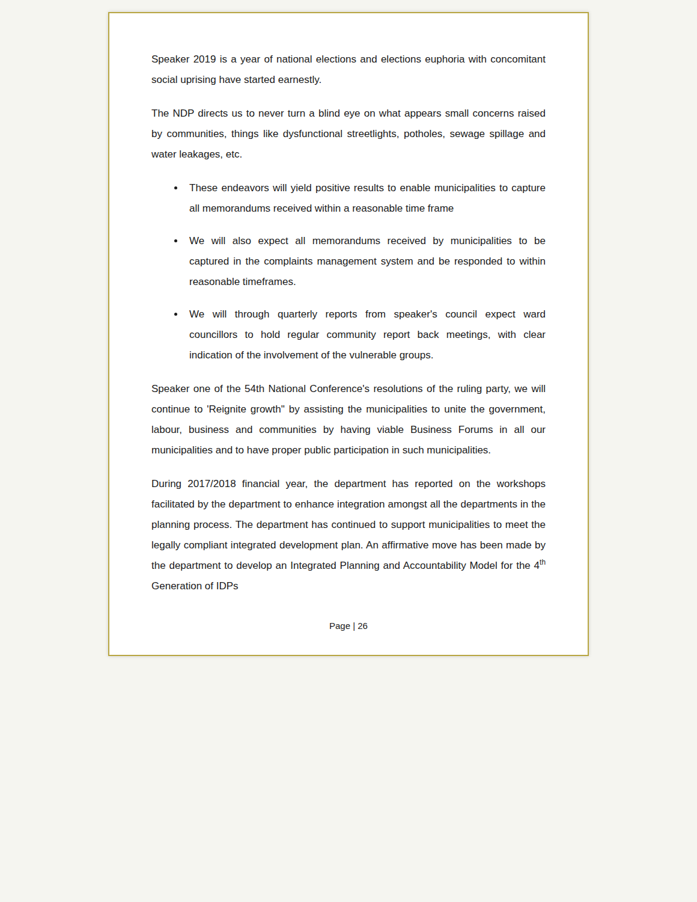Speaker 2019 is a year of national elections and elections euphoria with concomitant social uprising have started earnestly.
The NDP directs us to never turn a blind eye on what appears small concerns raised by communities, things like dysfunctional streetlights, potholes, sewage spillage and water leakages, etc.
These endeavors will yield positive results to enable municipalities to capture all memorandums received within a reasonable time frame
We will also expect all memorandums received by municipalities to be captured in the complaints management system and be responded to within reasonable timeframes.
We will through quarterly reports from speaker's council expect ward councillors to hold regular community report back meetings, with clear indication of the involvement of the vulnerable groups.
Speaker one of the 54th National Conference's resolutions of the ruling party, we will continue to 'Reignite growth" by assisting the municipalities to unite the government, labour, business and communities by having viable Business Forums in all our municipalities and to have proper public participation in such municipalities.
During 2017/2018 financial year, the department has reported on the workshops facilitated by the department to enhance integration amongst all the departments in the planning process. The department has continued to support municipalities to meet the legally compliant integrated development plan. An affirmative move has been made by the department to develop an Integrated Planning and Accountability Model for the 4th Generation of IDPs
Page | 26